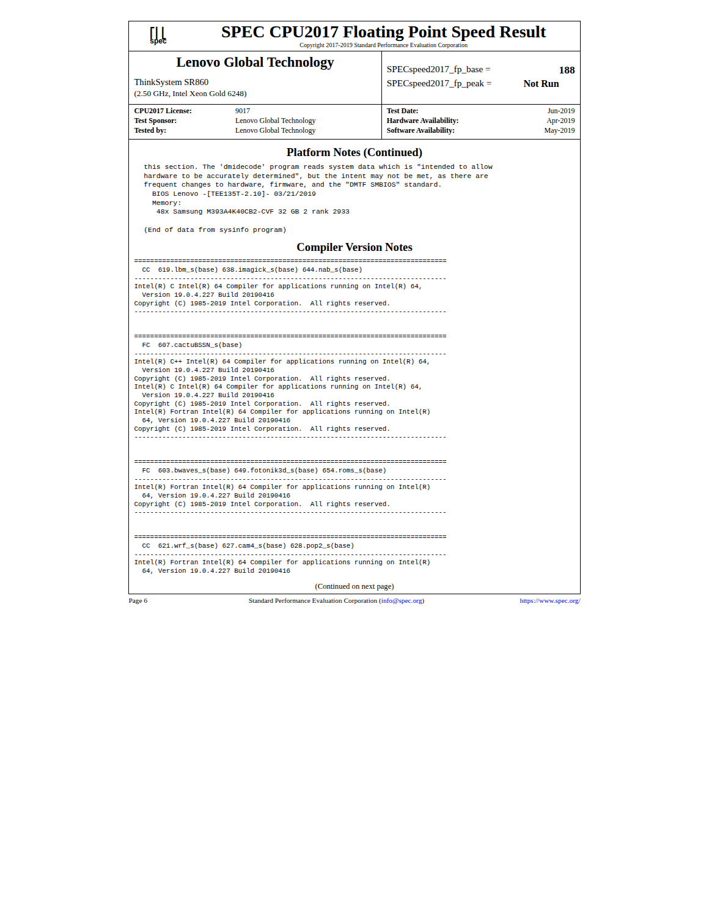⎡⎢⎣ spec
SPEC CPU2017 Floating Point Speed Result
Copyright 2017-2019 Standard Performance Evaluation Corporation
Lenovo Global Technology
ThinkSystem SR860
(2.50 GHz, Intel Xeon Gold 6248)
SPECspeed2017_fp_base = 188
SPECspeed2017_fp_peak = Not Run
| CPU2017 License: | 9017 |
| Test Sponsor: | Lenovo Global Technology |
| Tested by: | Lenovo Global Technology |
| Test Date: | Jun-2019 |
| Hardware Availability: | Apr-2019 |
| Software Availability: | May-2019 |
Platform Notes (Continued)
this section. The 'dmidecode' program reads system data which is "intended to allow hardware to be accurately determined", but the intent may not be met, as there are frequent changes to hardware, firmware, and the "DMTF SMBIOS" standard. BIOS Lenovo -[TEE135T-2.10]- 03/21/2019 Memory: 48x Samsung M393A4K40CB2-CVF 32 GB 2 rank 2933 (End of data from sysinfo program)
Compiler Version Notes
============================================================================== CC 619.lbm_s(base) 638.imagick_s(base) 644.nab_s(base) ------------------------------------------------------------------------------ Intel(R) C Intel(R) 64 Compiler for applications running on Intel(R) 64, Version 19.0.4.227 Build 20190416 Copyright (C) 1985-2019 Intel Corporation. All rights reserved. ------------------------------------------------------------------------------ ============================================================================== FC 607.cactuBSSN_s(base) ------------------------------------------------------------------------------ Intel(R) C++ Intel(R) 64 Compiler for applications running on Intel(R) 64, Version 19.0.4.227 Build 20190416 Copyright (C) 1985-2019 Intel Corporation. All rights reserved. Intel(R) C Intel(R) 64 Compiler for applications running on Intel(R) 64, Version 19.0.4.227 Build 20190416 Copyright (C) 1985-2019 Intel Corporation. All rights reserved. Intel(R) Fortran Intel(R) 64 Compiler for applications running on Intel(R) 64, Version 19.0.4.227 Build 20190416 Copyright (C) 1985-2019 Intel Corporation. All rights reserved. ------------------------------------------------------------------------------ ============================================================================== FC 603.bwaves_s(base) 649.fotonik3d_s(base) 654.roms_s(base) ------------------------------------------------------------------------------ Intel(R) Fortran Intel(R) 64 Compiler for applications running on Intel(R) 64, Version 19.0.4.227 Build 20190416 Copyright (C) 1985-2019 Intel Corporation. All rights reserved. ------------------------------------------------------------------------------ ============================================================================== CC 621.wrf_s(base) 627.cam4_s(base) 628.pop2_s(base) ------------------------------------------------------------------------------ Intel(R) Fortran Intel(R) 64 Compiler for applications running on Intel(R) 64, Version 19.0.4.227 Build 20190416
(Continued on next page)
Page 6
Standard Performance Evaluation Corporation (info@spec.org)
https://www.spec.org/